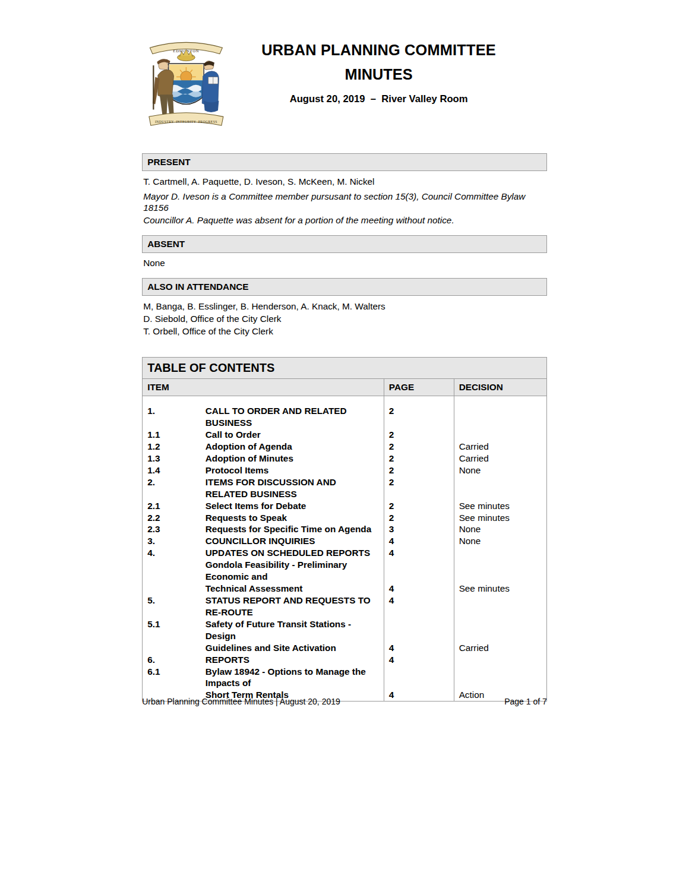EDMONTON INDUSTRY INTEGRITY PROGRESS
URBAN PLANNING COMMITTEE
MINUTES
August 20, 2019 – River Valley Room
PRESENT
T. Cartmell, A. Paquette, D. Iveson, S. McKeen, M. Nickel
Mayor D. Iveson is a Committee member pursusant to section 15(3), Council Committee Bylaw 18156
Councillor A. Paquette was absent for a portion of the meeting without notice.
ABSENT
None
ALSO IN ATTENDANCE
M, Banga, B. Esslinger, B. Henderson, A. Knack, M. Walters
D. Siebold, Office of the City Clerk
T. Orbell, Office of the City Clerk
TABLE OF CONTENTS
| ITEM | | PAGE | DECISION |
| --- | --- | --- | --- |
| 1. | CALL TO ORDER AND RELATED BUSINESS | 2 | |
| 1.1 | Call to Order | 2 | |
| 1.2 | Adoption of Agenda | 2 | Carried |
| 1.3 | Adoption of Minutes | 2 | Carried |
| 1.4 | Protocol Items | 2 | None |
| 2. | ITEMS FOR DISCUSSION AND RELATED BUSINESS | 2 | |
| 2.1 | Select Items for Debate | 2 | See minutes |
| 2.2 | Requests to Speak | 2 | See minutes |
| 2.3 | Requests for Specific Time on Agenda | 3 | None |
| 3. | COUNCILLOR INQUIRIES | 4 | None |
| 4. | UPDATES ON SCHEDULED REPORTS | 4 | |
| | Gondola Feasibility - Preliminary Economic and | | |
| | Technical Assessment | 4 | See minutes |
| 5. | STATUS REPORT AND REQUESTS TO RE-ROUTE | 4 | |
| 5.1 | Safety of Future Transit Stations - Design | | |
| | Guidelines and Site Activation | 4 | Carried |
| 6. | REPORTS | 4 | |
| 6.1 | Bylaw 18942 - Options to Manage the Impacts of | | |
| | Short Term Rentals | 4 | Action |
Urban Planning Committee Minutes | August 20, 2019
Page 1 of 7